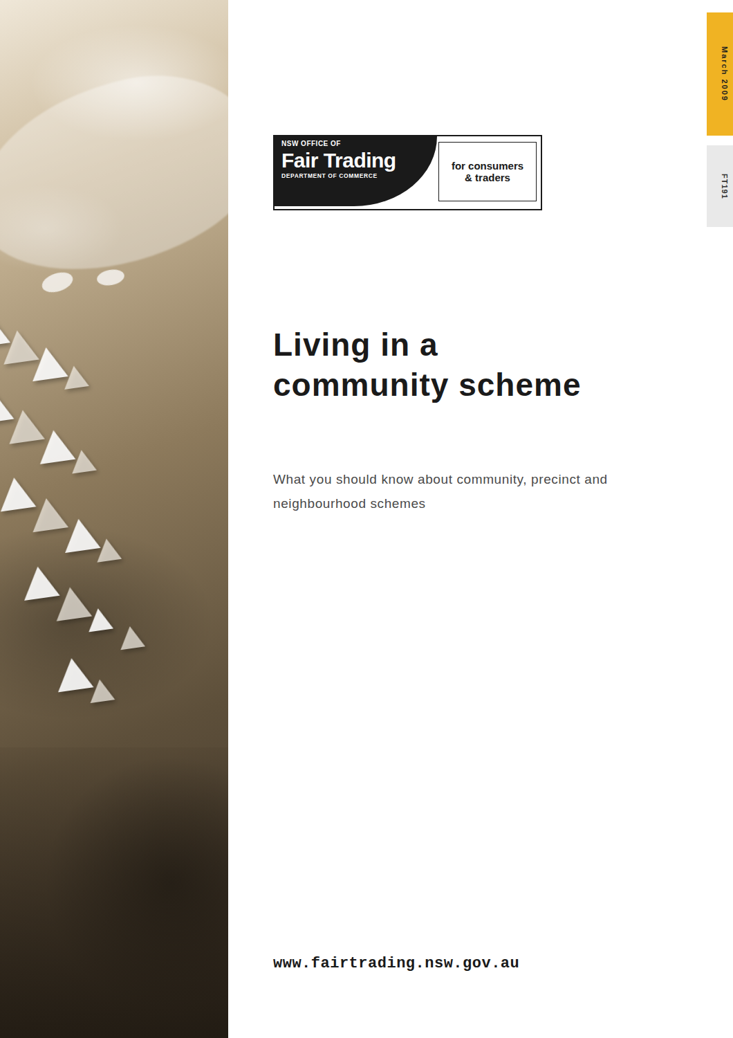March 2009
FT191
NSW OFFICE OF
Fair Trading
DEPARTMENT OF COMMERCE
for consumers & traders
Living in a
community scheme
What you should know about community, precinct and neighbourhood schemes
www.fairtrading.nsw.gov.au